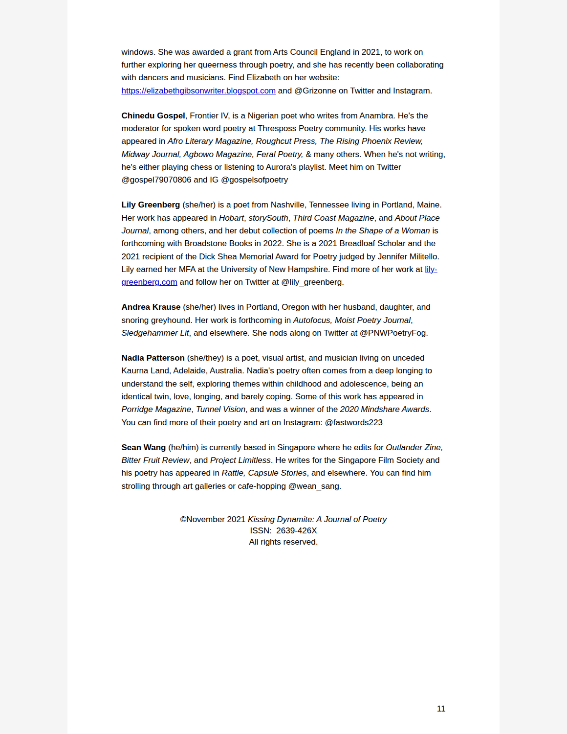windows. She was awarded a grant from Arts Council England in 2021, to work on further exploring her queerness through poetry, and she has recently been collaborating with dancers and musicians. Find Elizabeth on her website: https://elizabethgibsonwriter.blogspot.com and @Grizonne on Twitter and Instagram.
Chinedu Gospel, Frontier IV, is a Nigerian poet who writes from Anambra. He's the moderator for spoken word poetry at Thresposs Poetry community. His works have appeared in Afro Literary Magazine, Roughcut Press, The Rising Phoenix Review, Midway Journal, Agbowo Magazine, Feral Poetry, & many others. When he's not writing, he's either playing chess or listening to Aurora's playlist. Meet him on Twitter @gospel79070806 and IG @gospelsofpoetry
Lily Greenberg (she/her) is a poet from Nashville, Tennessee living in Portland, Maine. Her work has appeared in Hobart, storySouth, Third Coast Magazine, and About Place Journal, among others, and her debut collection of poems In the Shape of a Woman is forthcoming with Broadstone Books in 2022. She is a 2021 Breadloaf Scholar and the 2021 recipient of the Dick Shea Memorial Award for Poetry judged by Jennifer Militello. Lily earned her MFA at the University of New Hampshire. Find more of her work at lily-greenberg.com and follow her on Twitter at @lily_greenberg.
Andrea Krause (she/her) lives in Portland, Oregon with her husband, daughter, and snoring greyhound. Her work is forthcoming in Autofocus, Moist Poetry Journal, Sledgehammer Lit, and elsewhere. She nods along on Twitter at @PNWPoetryFog.
Nadia Patterson (she/they) is a poet, visual artist, and musician living on unceded Kaurna Land, Adelaide, Australia. Nadia's poetry often comes from a deep longing to understand the self, exploring themes within childhood and adolescence, being an identical twin, love, longing, and barely coping. Some of this work has appeared in Porridge Magazine, Tunnel Vision, and was a winner of the 2020 Mindshare Awards. You can find more of their poetry and art on Instagram: @fastwords223
Sean Wang (he/him) is currently based in Singapore where he edits for Outlander Zine, Bitter Fruit Review, and Project Limitless. He writes for the Singapore Film Society and his poetry has appeared in Rattle, Capsule Stories, and elsewhere. You can find him strolling through art galleries or cafe-hopping @wean_sang.
©November 2021 Kissing Dynamite: A Journal of Poetry
ISSN: 2639-426X
All rights reserved.
11